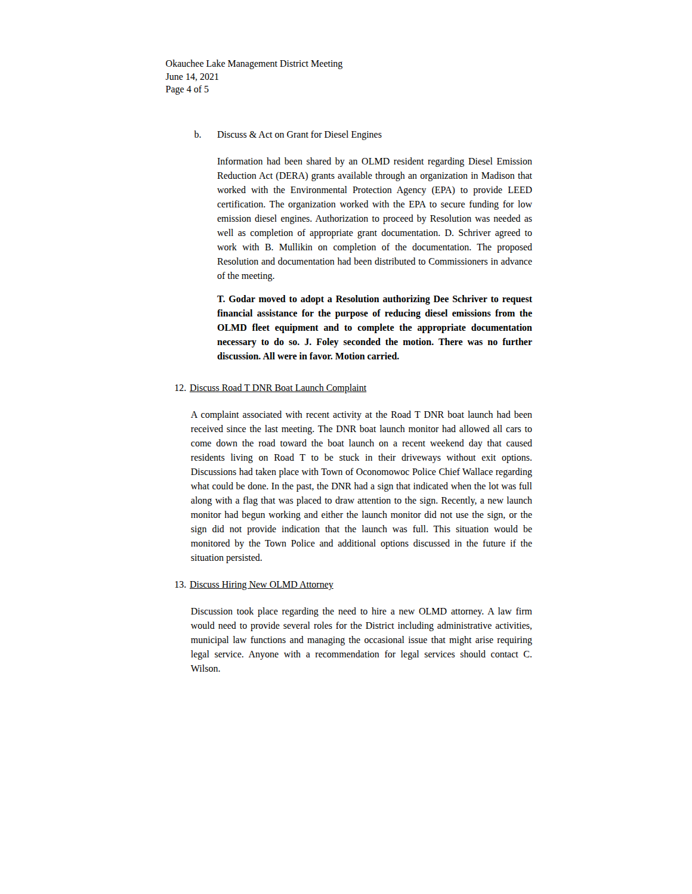Okauchee Lake Management District Meeting
June 14, 2021
Page 4 of 5
b. Discuss & Act on Grant for Diesel Engines
Information had been shared by an OLMD resident regarding Diesel Emission Reduction Act (DERA) grants available through an organization in Madison that worked with the Environmental Protection Agency (EPA) to provide LEED certification. The organization worked with the EPA to secure funding for low emission diesel engines. Authorization to proceed by Resolution was needed as well as completion of appropriate grant documentation. D. Schriver agreed to work with B. Mullikin on completion of the documentation. The proposed Resolution and documentation had been distributed to Commissioners in advance of the meeting.
T. Godar moved to adopt a Resolution authorizing Dee Schriver to request financial assistance for the purpose of reducing diesel emissions from the OLMD fleet equipment and to complete the appropriate documentation necessary to do so. J. Foley seconded the motion. There was no further discussion. All were in favor. Motion carried.
12.
Discuss Road T DNR Boat Launch Complaint
A complaint associated with recent activity at the Road T DNR boat launch had been received since the last meeting. The DNR boat launch monitor had allowed all cars to come down the road toward the boat launch on a recent weekend day that caused residents living on Road T to be stuck in their driveways without exit options. Discussions had taken place with Town of Oconomowoc Police Chief Wallace regarding what could be done. In the past, the DNR had a sign that indicated when the lot was full along with a flag that was placed to draw attention to the sign. Recently, a new launch monitor had begun working and either the launch monitor did not use the sign, or the sign did not provide indication that the launch was full. This situation would be monitored by the Town Police and additional options discussed in the future if the situation persisted.
13.
Discuss Hiring New OLMD Attorney
Discussion took place regarding the need to hire a new OLMD attorney. A law firm would need to provide several roles for the District including administrative activities, municipal law functions and managing the occasional issue that might arise requiring legal service. Anyone with a recommendation for legal services should contact C. Wilson.